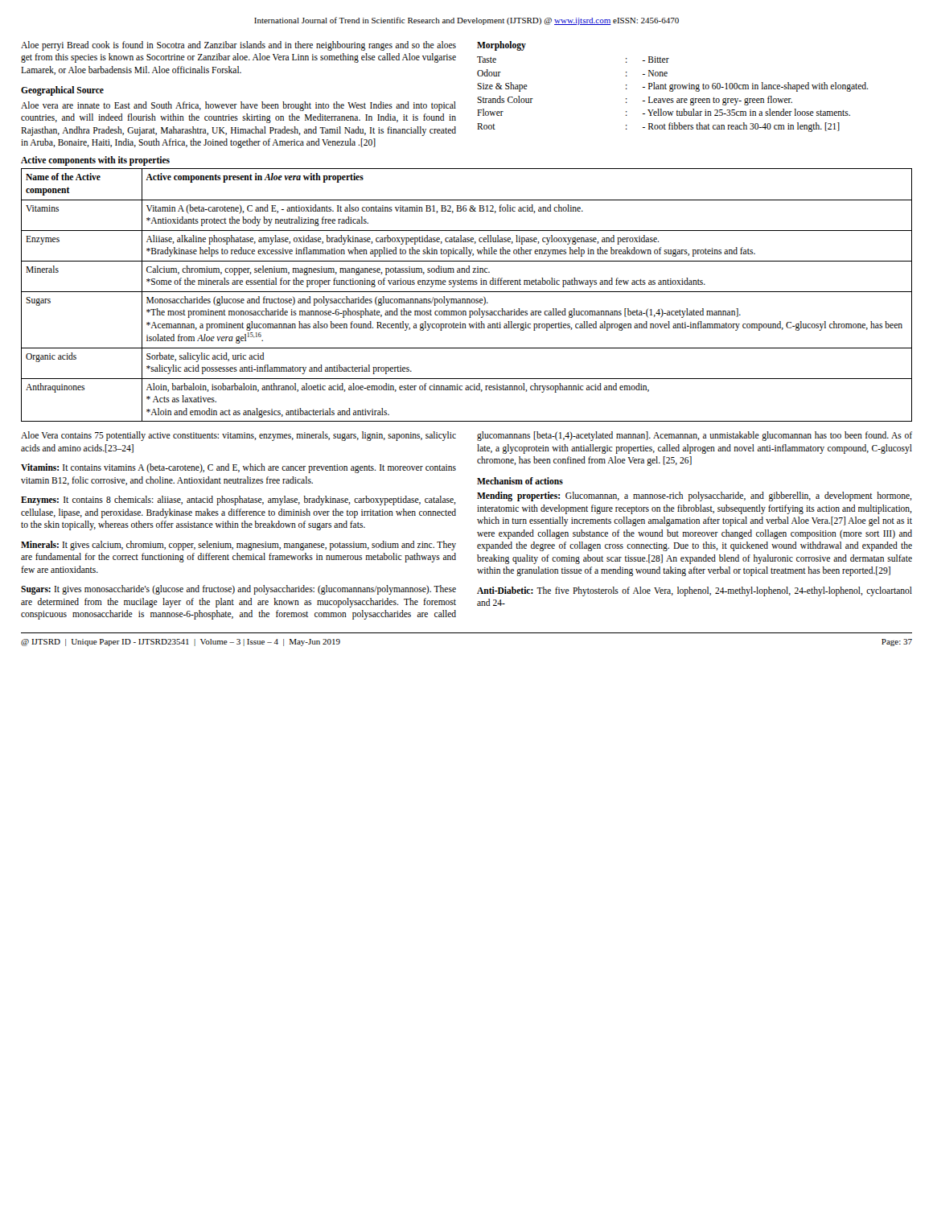International Journal of Trend in Scientific Research and Development (IJTSRD) @ www.ijtsrd.com eISSN: 2456-6470
Aloe perryi Bread cook is found in Socotra and Zanzibar islands and in there neighbouring ranges and so the aloes get from this species is known as Socortrine or Zanzibar aloe. Aloe Vera Linn is something else called Aloe vulgarise Lamarek, or Aloe barbadensis Mil. Aloe officinalis Forskal.
Geographical Source
Aloe vera are innate to East and South Africa, however have been brought into the West Indies and into topical countries, and will indeed flourish within the countries skirting on the Mediterranena. In India, it is found in Rajasthan, Andhra Pradesh, Gujarat, Maharashtra, UK, Himachal Pradesh, and Tamil Nadu, It is financially created in Aruba, Bonaire, Haiti, India, South Africa, the Joined together of America and Venezula .[20]
Morphology
| Taste | : | - Bitter |
| Odour | : | - None |
| Size & Shape | : | - Plant growing to 60-100cm in lance-shaped with elongated. |
| Strands Colour | : | - Leaves are green to grey- green flower. |
| Flower | : | - Yellow tubular in 25-35cm in a slender loose staments. |
| Root | : | - Root fibbers that can reach 30-40 cm in length. [21] |
Active components with its properties
| Name of the Active component | Active components present in Aloe vera with properties |
| --- | --- |
| Vitamins | Vitamin A (beta-carotene), C and E, - antioxidants. It also contains vitamin B1, B2, B6 & B12, folic acid, and choline. *Antioxidants protect the body by neutralizing free radicals. |
| Enzymes | Aliiase, alkaline phosphatase, amylase, oxidase, bradykinase, carboxypeptidase, catalase, cellulase, lipase, cylooxygenase, and peroxidase. *Bradykinase helps to reduce excessive inflammation when applied to the skin topically, while the other enzymes help in the breakdown of sugars, proteins and fats. |
| Minerals | Calcium, chromium, copper, selenium, magnesium, manganese, potassium, sodium and zinc. *Some of the minerals are essential for the proper functioning of various enzyme systems in different metabolic pathways and few acts as antioxidants. |
| Sugars | Monosaccharides (glucose and fructose) and polysaccharides (glucomannans/polymannose). *The most prominent monosaccharide is mannose-6-phosphate, and the most common polysaccharides are called glucomannans [beta-(1,4)-acetylated mannan]. *Acemannan, a prominent glucomannan has also been found. Recently, a glycoprotein with anti allergic properties, called alprogen and novel anti-inflammatory compound, C-glucosyl chromone, has been isolated from Aloe vera gel 15,16 . |
| Organic acids | Sorbate, salicylic acid, uric acid *salicylic acid possesses anti-inflammatory and antibacterial properties. |
| Anthraquinones | Aloin, barbaloin, isobarbaloin, anthranol, aloetic acid, aloe-emodin, ester of cinnamic acid, resistannol, chrysophannic acid and emodin, * Acts as laxatives. *Aloin and emodin act as analgesics, antibacterials and antivirals. |
Aloe Vera contains 75 potentially active constituents: vitamins, enzymes, minerals, sugars, lignin, saponins, salicylic acids and amino acids.[23–24]
Vitamins: It contains vitamins A (beta-carotene), C and E, which are cancer prevention agents. It moreover contains vitamin B12, folic corrosive, and choline. Antioxidant neutralizes free radicals.
Enzymes: It contains 8 chemicals: aliiase, antacid phosphatase, amylase, bradykinase, carboxypeptidase, catalase, cellulase, lipase, and peroxidase. Bradykinase makes a difference to diminish over the top irritation when connected to the skin topically, whereas others offer assistance within the breakdown of sugars and fats.
Minerals: It gives calcium, chromium, copper, selenium, magnesium, manganese, potassium, sodium and zinc. They are fundamental for the correct functioning of different chemical frameworks in numerous metabolic pathways and few are antioxidants.
Sugars: It gives monosaccharide's (glucose and fructose) and polysaccharides: (glucomannans/polymannose). These are determined from the mucilage layer of the plant and are known as mucopolysaccharides. The foremost conspicuous monosaccharide is mannose-6-phosphate, and the foremost common polysaccharides are called glucomannans [beta-(1,4)-acetylated mannan]. Acemannan, a unmistakable glucomannan has too been found. As of late, a glycoprotein with antiallergic properties, called alprogen and novel anti-inflammatory compound, C-glucosyl chromone, has been confined from Aloe Vera gel. [25, 26]
Mechanism of actions
Mending properties: Glucomannan, a mannose-rich polysaccharide, and gibberellin, a development hormone, interatomic with development figure receptors on the fibroblast, subsequently fortifying its action and multiplication, which in turn essentially increments collagen amalgamation after topical and verbal Aloe Vera.[27] Aloe gel not as it were expanded collagen substance of the wound but moreover changed collagen composition (more sort III) and expanded the degree of collagen cross connecting. Due to this, it quickened wound withdrawal and expanded the breaking quality of coming about scar tissue.[28] An expanded blend of hyaluronic corrosive and dermatan sulfate within the granulation tissue of a mending wound taking after verbal or topical treatment has been reported.[29]
Anti-Diabetic: The five Phytosterols of Aloe Vera, lophenol, 24-methyl-lophenol, 24-ethyl-lophenol, cycloartanol and 24-
@ IJTSRD | Unique Paper ID - IJTSRD23541 | Volume – 3 | Issue – 4 | May-Jun 2019 Page: 37